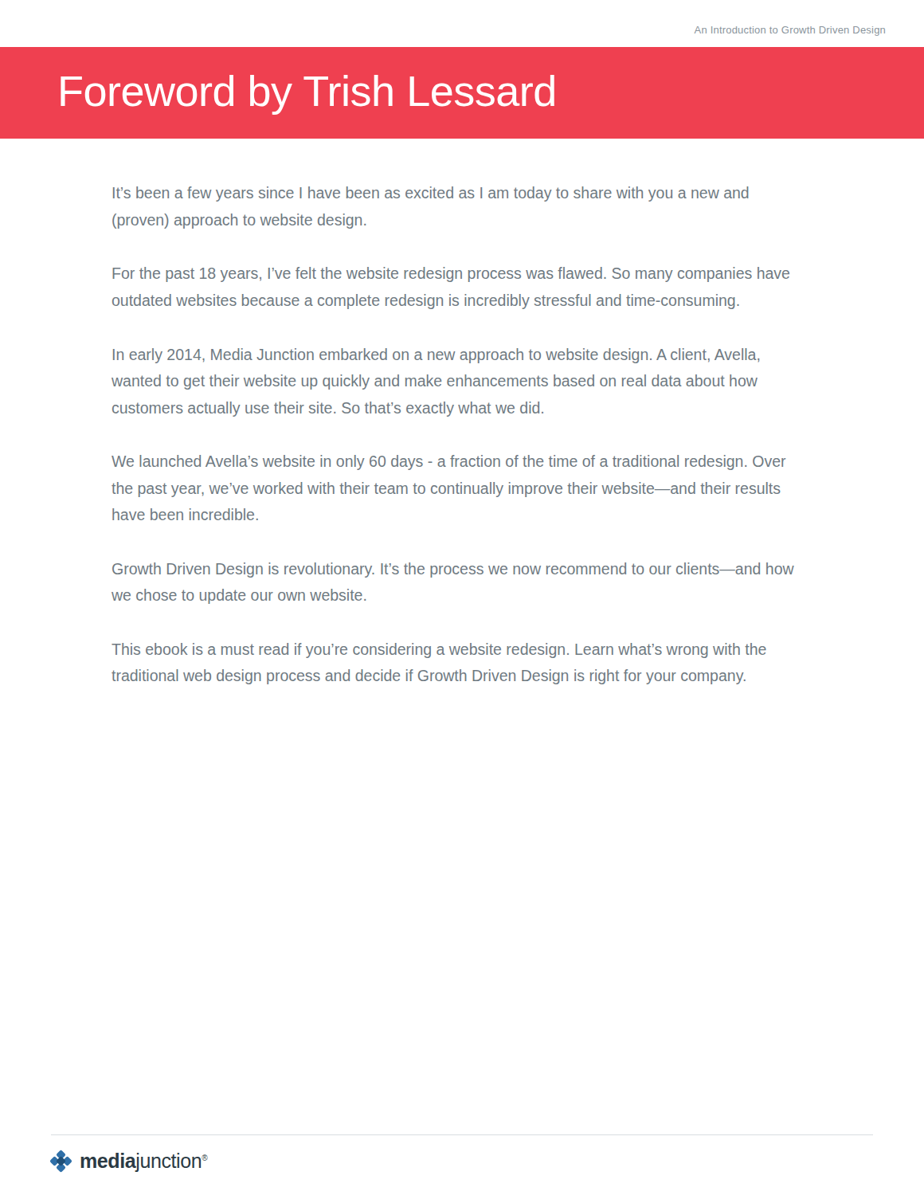An Introduction to Growth Driven Design
Foreword by Trish Lessard
It’s been a few years since I have been as excited as I am today to share with you a new and (proven) approach to website design.
For the past 18 years, I’ve felt the website redesign process was flawed. So many companies have outdated websites because a complete redesign is incredibly stressful and time-consuming.
In early 2014, Media Junction embarked on a new approach to website design. A client, Avella, wanted to get their website up quickly and make enhancements based on real data about how customers actually use their site. So that’s exactly what we did.
We launched Avella’s website in only 60 days - a fraction of the time of a traditional redesign. Over the past year, we’ve worked with their team to continually improve their website—and their results have been incredible.
Growth Driven Design is revolutionary. It’s the process we now recommend to our clients—and how we chose to update our own website.
This ebook is a must read if you’re considering a website redesign. Learn what’s wrong with the traditional web design process and decide if Growth Driven Design is right for your company.
media junction®